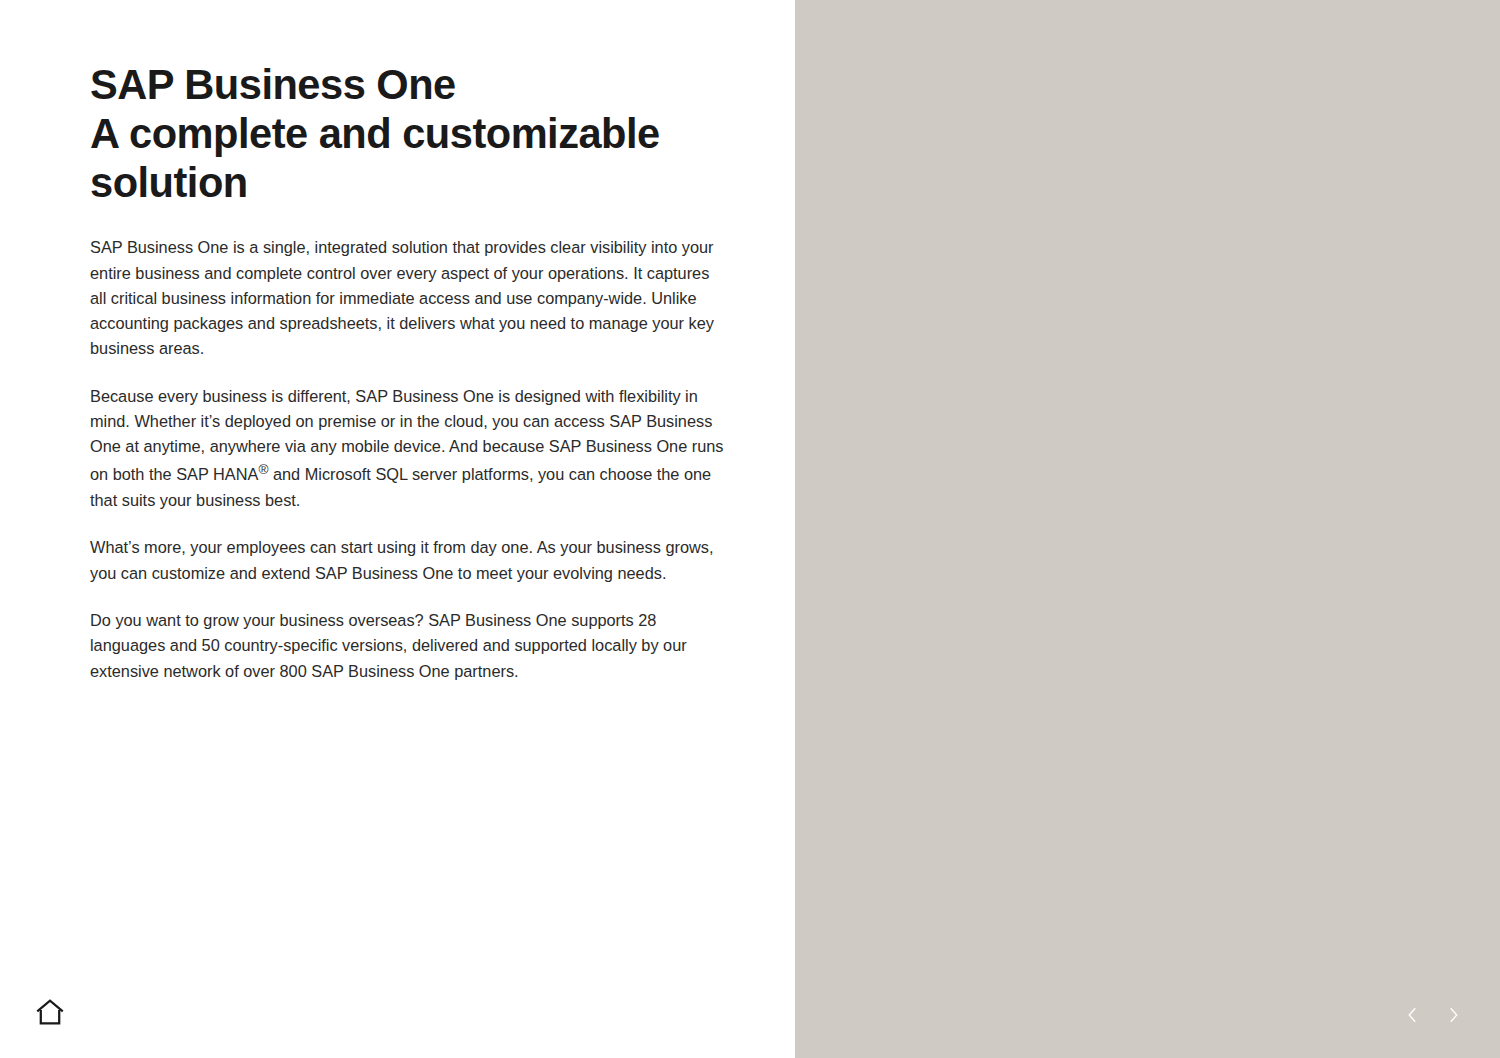SAP Business One
A complete and customizable solution
SAP Business One is a single, integrated solution that provides clear visibility into your entire business and complete control over every aspect of your operations. It captures all critical business information for immediate access and use company-wide. Unlike accounting packages and spreadsheets, it delivers what you need to manage your key business areas.
Because every business is different, SAP Business One is designed with flexibility in mind. Whether it’s deployed on premise or in the cloud, you can access SAP Business One at anytime, anywhere via any mobile device. And because SAP Business One runs on both the SAP HANA® and Microsoft SQL server platforms, you can choose the one that suits your business best.
What’s more, your employees can start using it from day one. As your business grows, you can customize and extend SAP Business One to meet your evolving needs.
Do you want to grow your business overseas? SAP Business One supports 28 languages and 50 country-specific versions, delivered and supported locally by our extensive network of over 800 SAP Business One partners.